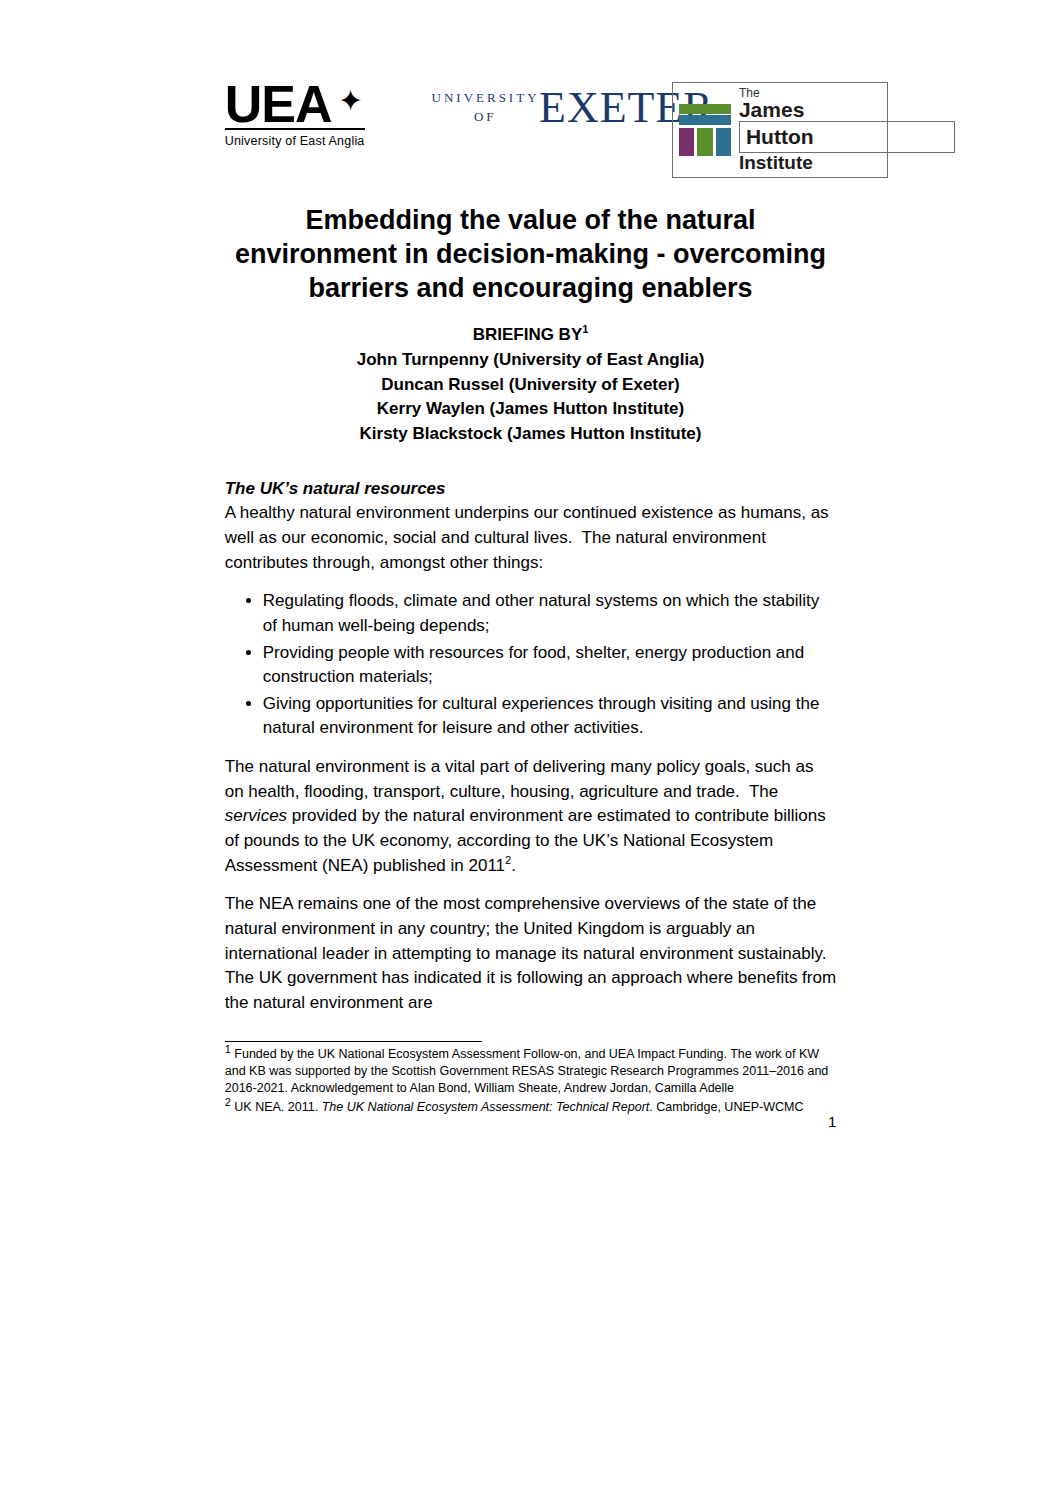UEA ✦
University of East Anglia
UNIVERSITY OF
EXETER
The
James
Hutton
Institute
Embedding the value of the natural environment in decision-making - overcoming barriers and encouraging enablers
BRIEFING BY1
John Turnpenny (University of East Anglia)
Duncan Russel (University of Exeter)
Kerry Waylen (James Hutton Institute)
Kirsty Blackstock (James Hutton Institute)
The UK’s natural resources
A healthy natural environment underpins our continued existence as humans, as well as our economic, social and cultural lives. The natural environment contributes through, amongst other things:
Regulating floods, climate and other natural systems on which the stability of human well-being depends;
Providing people with resources for food, shelter, energy production and construction materials;
Giving opportunities for cultural experiences through visiting and using the natural environment for leisure and other activities.
The natural environment is a vital part of delivering many policy goals, such as on health, flooding, transport, culture, housing, agriculture and trade. The services provided by the natural environment are estimated to contribute billions of pounds to the UK economy, according to the UK’s National Ecosystem Assessment (NEA) published in 20112.
The NEA remains one of the most comprehensive overviews of the state of the natural environment in any country; the United Kingdom is arguably an international leader in attempting to manage its natural environment sustainably. The UK government has indicated it is following an approach where benefits from the natural environment are
1 Funded by the UK National Ecosystem Assessment Follow-on, and UEA Impact Funding. The work of KW and KB was supported by the Scottish Government RESAS Strategic Research Programmes 2011–2016 and 2016-2021. Acknowledgement to Alan Bond, William Sheate, Andrew Jordan, Camilla Adelle
2 UK NEA. 2011. The UK National Ecosystem Assessment: Technical Report. Cambridge, UNEP-WCMC
1